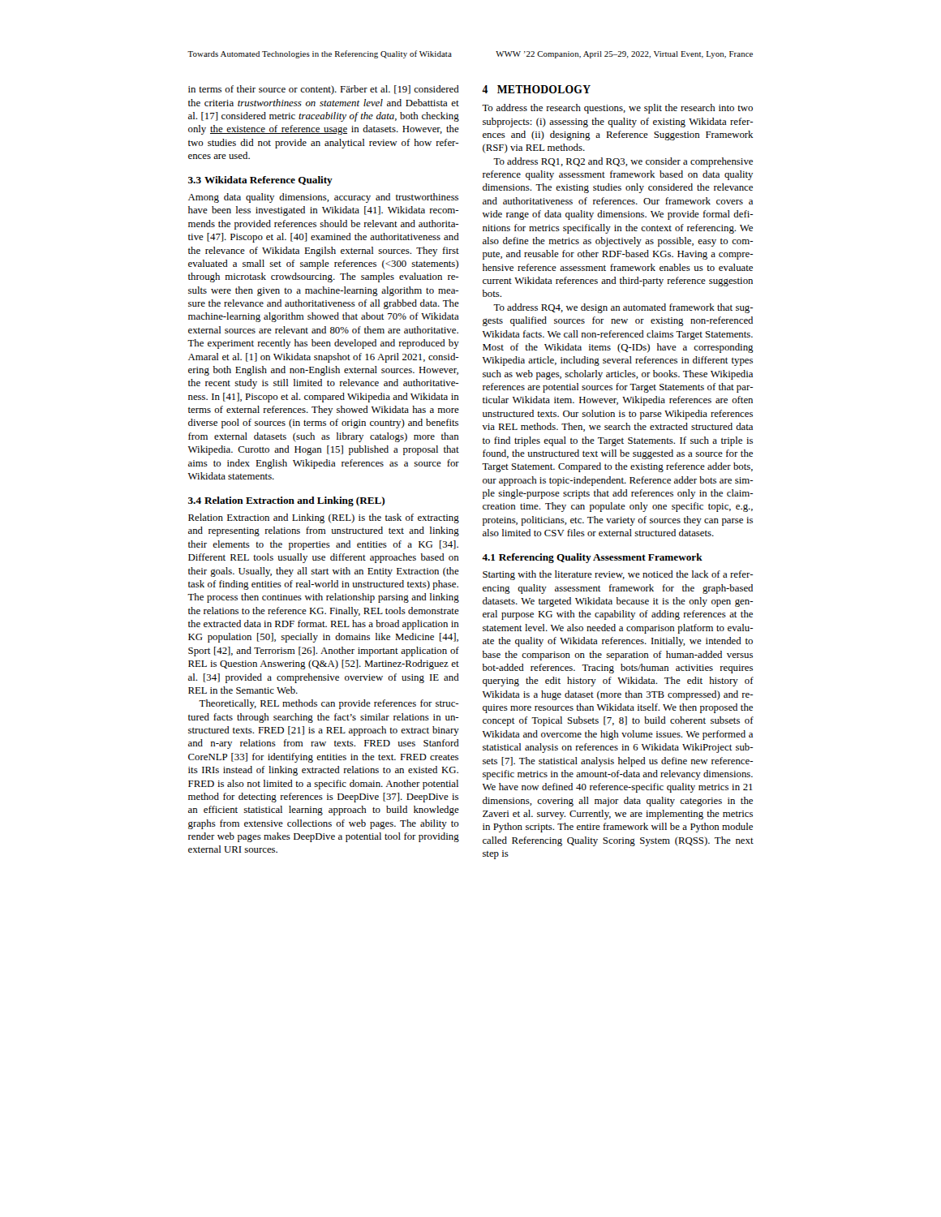Towards Automated Technologies in the Referencing Quality of Wikidata
WWW ’22 Companion, April 25–29, 2022, Virtual Event, Lyon, France
in terms of their source or content). Färber et al. [19] considered the criteria trustworthiness on statement level and Debattista et al. [17] considered metric traceability of the data, both checking only the existence of reference usage in datasets. However, the two studies did not provide an analytical review of how references are used.
3.3 Wikidata Reference Quality
Among data quality dimensions, accuracy and trustworthiness have been less investigated in Wikidata [41]. Wikidata recommends the provided references should be relevant and authoritative [47]. Piscopo et al. [40] examined the authoritativeness and the relevance of Wikidata Engilsh external sources. They first evaluated a small set of sample references (<300 statements) through microtask crowdsourcing. The samples evaluation results were then given to a machine-learning algorithm to measure the relevance and authoritativeness of all grabbed data. The machine-learning algorithm showed that about 70% of Wikidata external sources are relevant and 80% of them are authoritative. The experiment recently has been developed and reproduced by Amaral et al. [1] on Wikidata snapshot of 16 April 2021, considering both English and non-English external sources. However, the recent study is still limited to relevance and authoritativeness. In [41], Piscopo et al. compared Wikipedia and Wikidata in terms of external references. They showed Wikidata has a more diverse pool of sources (in terms of origin country) and benefits from external datasets (such as library catalogs) more than Wikipedia. Curotto and Hogan [15] published a proposal that aims to index English Wikipedia references as a source for Wikidata statements.
3.4 Relation Extraction and Linking (REL)
Relation Extraction and Linking (REL) is the task of extracting and representing relations from unstructured text and linking their elements to the properties and entities of a KG [34]. Different REL tools usually use different approaches based on their goals. Usually, they all start with an Entity Extraction (the task of finding entities of real-world in unstructured texts) phase. The process then continues with relationship parsing and linking the relations to the reference KG. Finally, REL tools demonstrate the extracted data in RDF format. REL has a broad application in KG population [50], specially in domains like Medicine [44], Sport [42], and Terrorism [26]. Another important application of REL is Question Answering (Q&A) [52]. Martinez-Rodriguez et al. [34] provided a comprehensive overview of using IE and REL in the Semantic Web.
Theoretically, REL methods can provide references for structured facts through searching the fact’s similar relations in unstructured texts. FRED [21] is a REL approach to extract binary and n-ary relations from raw texts. FRED uses Stanford CoreNLP [33] for identifying entities in the text. FRED creates its IRIs instead of linking extracted relations to an existed KG. FRED is also not limited to a specific domain. Another potential method for detecting references is DeepDive [37]. DeepDive is an efficient statistical learning approach to build knowledge graphs from extensive collections of web pages. The ability to render web pages makes DeepDive a potential tool for providing external URI sources.
4 METHODOLOGY
To address the research questions, we split the research into two subprojects: (i) assessing the quality of existing Wikidata references and (ii) designing a Reference Suggestion Framework (RSF) via REL methods.
To address RQ1, RQ2 and RQ3, we consider a comprehensive reference quality assessment framework based on data quality dimensions. The existing studies only considered the relevance and authoritativeness of references. Our framework covers a wide range of data quality dimensions. We provide formal definitions for metrics specifically in the context of referencing. We also define the metrics as objectively as possible, easy to compute, and reusable for other RDF-based KGs. Having a comprehensive reference assessment framework enables us to evaluate current Wikidata references and third-party reference suggestion bots.
To address RQ4, we design an automated framework that suggests qualified sources for new or existing non-referenced Wikidata facts. We call non-referenced claims Target Statements. Most of the Wikidata items (Q-IDs) have a corresponding Wikipedia article, including several references in different types such as web pages, scholarly articles, or books. These Wikipedia references are potential sources for Target Statements of that particular Wikidata item. However, Wikipedia references are often unstructured texts. Our solution is to parse Wikipedia references via REL methods. Then, we search the extracted structured data to find triples equal to the Target Statements. If such a triple is found, the unstructured text will be suggested as a source for the Target Statement. Compared to the existing reference adder bots, our approach is topic-independent. Reference adder bots are simple single-purpose scripts that add references only in the claim-creation time. They can populate only one specific topic, e.g., proteins, politicians, etc. The variety of sources they can parse is also limited to CSV files or external structured datasets.
4.1 Referencing Quality Assessment Framework
Starting with the literature review, we noticed the lack of a referencing quality assessment framework for the graph-based datasets. We targeted Wikidata because it is the only open general purpose KG with the capability of adding references at the statement level. We also needed a comparison platform to evaluate the quality of Wikidata references. Initially, we intended to base the comparison on the separation of human-added versus bot-added references. Tracing bots/human activities requires querying the edit history of Wikidata. The edit history of Wikidata is a huge dataset (more than 3TB compressed) and requires more resources than Wikidata itself. We then proposed the concept of Topical Subsets [7, 8] to build coherent subsets of Wikidata and overcome the high volume issues. We performed a statistical analysis on references in 6 Wikidata WikiProject subsets [7]. The statistical analysis helped us define new reference-specific metrics in the amount-of-data and relevancy dimensions. We have now defined 40 reference-specific quality metrics in 21 dimensions, covering all major data quality categories in the Zaveri et al. survey. Currently, we are implementing the metrics in Python scripts. The entire framework will be a Python module called Referencing Quality Scoring System (RQSS). The next step is